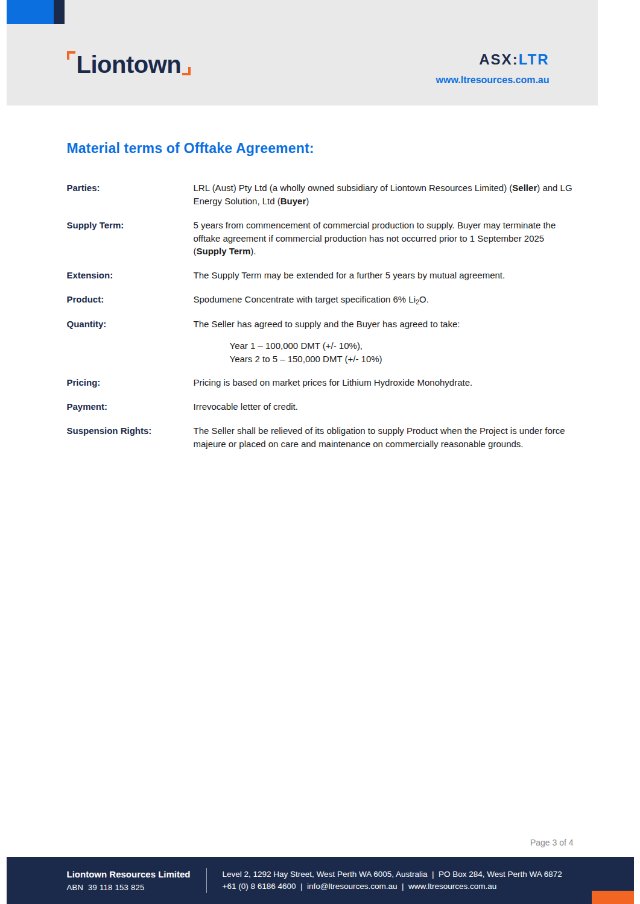Liontown
ASX:LTR
www.ltresources.com.au
Material terms of Offtake Agreement:
| Parties: | LRL (Aust) Pty Ltd (a wholly owned subsidiary of Liontown Resources Limited) ( Seller ) and LG Energy Solution, Ltd ( Buyer ) |
| Supply Term: | 5 years from commencement of commercial production to supply. Buyer may terminate the offtake agreement if commercial production has not occurred prior to 1 September 2025 ( Supply Term ). |
| Extension: | The Supply Term may be extended for a further 5 years by mutual agreement. |
| Product: | Spodumene Concentrate with target specification 6% Li 2 O. |
| Quantity: | The Seller has agreed to supply and the Buyer has agreed to take: Year 1 – 100,000 DMT (+/- 10%), Years 2 to 5 – 150,000 DMT (+/- 10%) |
| Pricing: | Pricing is based on market prices for Lithium Hydroxide Monohydrate. |
| Payment: | Irrevocable letter of credit. |
| Suspension Rights: | The Seller shall be relieved of its obligation to supply Product when the Project is under force majeure or placed on care and maintenance on commercially reasonable grounds. |
Page 3 of 4
Liontown Resources Limited
ABN 39 118 153 825
Level 2, 1292 Hay Street, West Perth WA 6005, Australia | PO Box 284, West Perth WA 6872
+61 (0) 8 6186 4600 | info@ltresources.com.au | www.ltresources.com.au